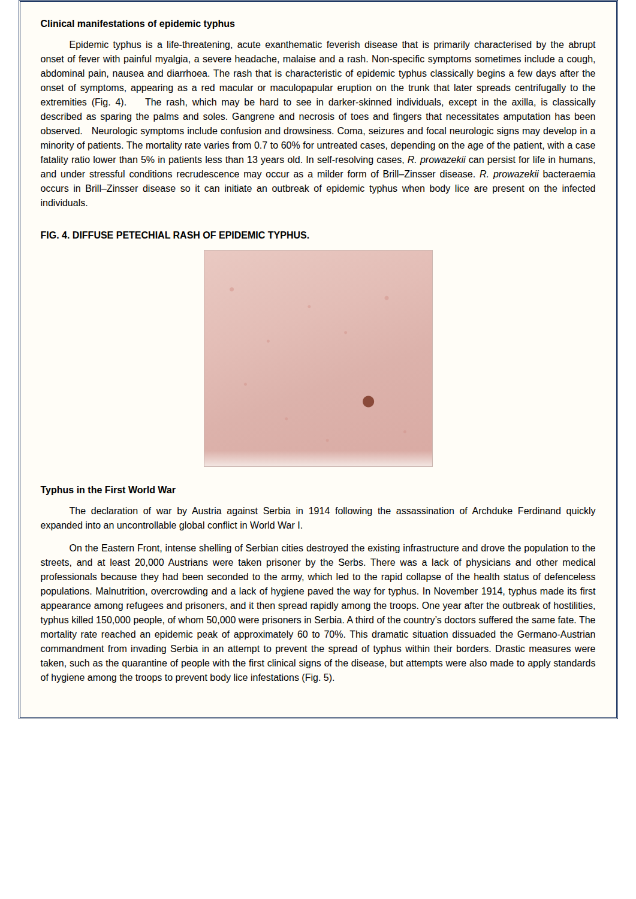Clinical manifestations of epidemic typhus
Epidemic typhus is a life-threatening, acute exanthematic feverish disease that is primarily characterised by the abrupt onset of fever with painful myalgia, a severe headache, malaise and a rash. Non-specific symptoms sometimes include a cough, abdominal pain, nausea and diarrhoea. The rash that is characteristic of epidemic typhus classically begins a few days after the onset of symptoms, appearing as a red macular or maculopapular eruption on the trunk that later spreads centrifugally to the extremities (Fig. 4). The rash, which may be hard to see in darker-skinned individuals, except in the axilla, is classically described as sparing the palms and soles. Gangrene and necrosis of toes and fingers that necessitates amputation has been observed. Neurologic symptoms include confusion and drowsiness. Coma, seizures and focal neurologic signs may develop in a minority of patients. The mortality rate varies from 0.7 to 60% for untreated cases, depending on the age of the patient, with a case fatality ratio lower than 5% in patients less than 13 years old. In self-resolving cases, R. prowazekii can persist for life in humans, and under stressful conditions recrudescence may occur as a milder form of Brill–Zinsser disease. R. prowazekii bacteraemia occurs in Brill–Zinsser disease so it can initiate an outbreak of epidemic typhus when body lice are present on the infected individuals.
Fig. 4. Diffuse petechial rash of epidemic typhus.
Typhus in the First World War
The declaration of war by Austria against Serbia in 1914 following the assassination of Archduke Ferdinand quickly expanded into an uncontrollable global conflict in World War I.
On the Eastern Front, intense shelling of Serbian cities destroyed the existing infrastructure and drove the population to the streets, and at least 20,000 Austrians were taken prisoner by the Serbs. There was a lack of physicians and other medical professionals because they had been seconded to the army, which led to the rapid collapse of the health status of defenceless populations. Malnutrition, overcrowding and a lack of hygiene paved the way for typhus. In November 1914, typhus made its first appearance among refugees and prisoners, and it then spread rapidly among the troops. One year after the outbreak of hostilities, typhus killed 150,000 people, of whom 50,000 were prisoners in Serbia. A third of the country’s doctors suffered the same fate. The mortality rate reached an epidemic peak of approximately 60 to 70%. This dramatic situation dissuaded the Germano-Austrian commandment from invading Serbia in an attempt to prevent the spread of typhus within their borders. Drastic measures were taken, such as the quarantine of people with the first clinical signs of the disease, but attempts were also made to apply standards of hygiene among the troops to prevent body lice infestations (Fig. 5).